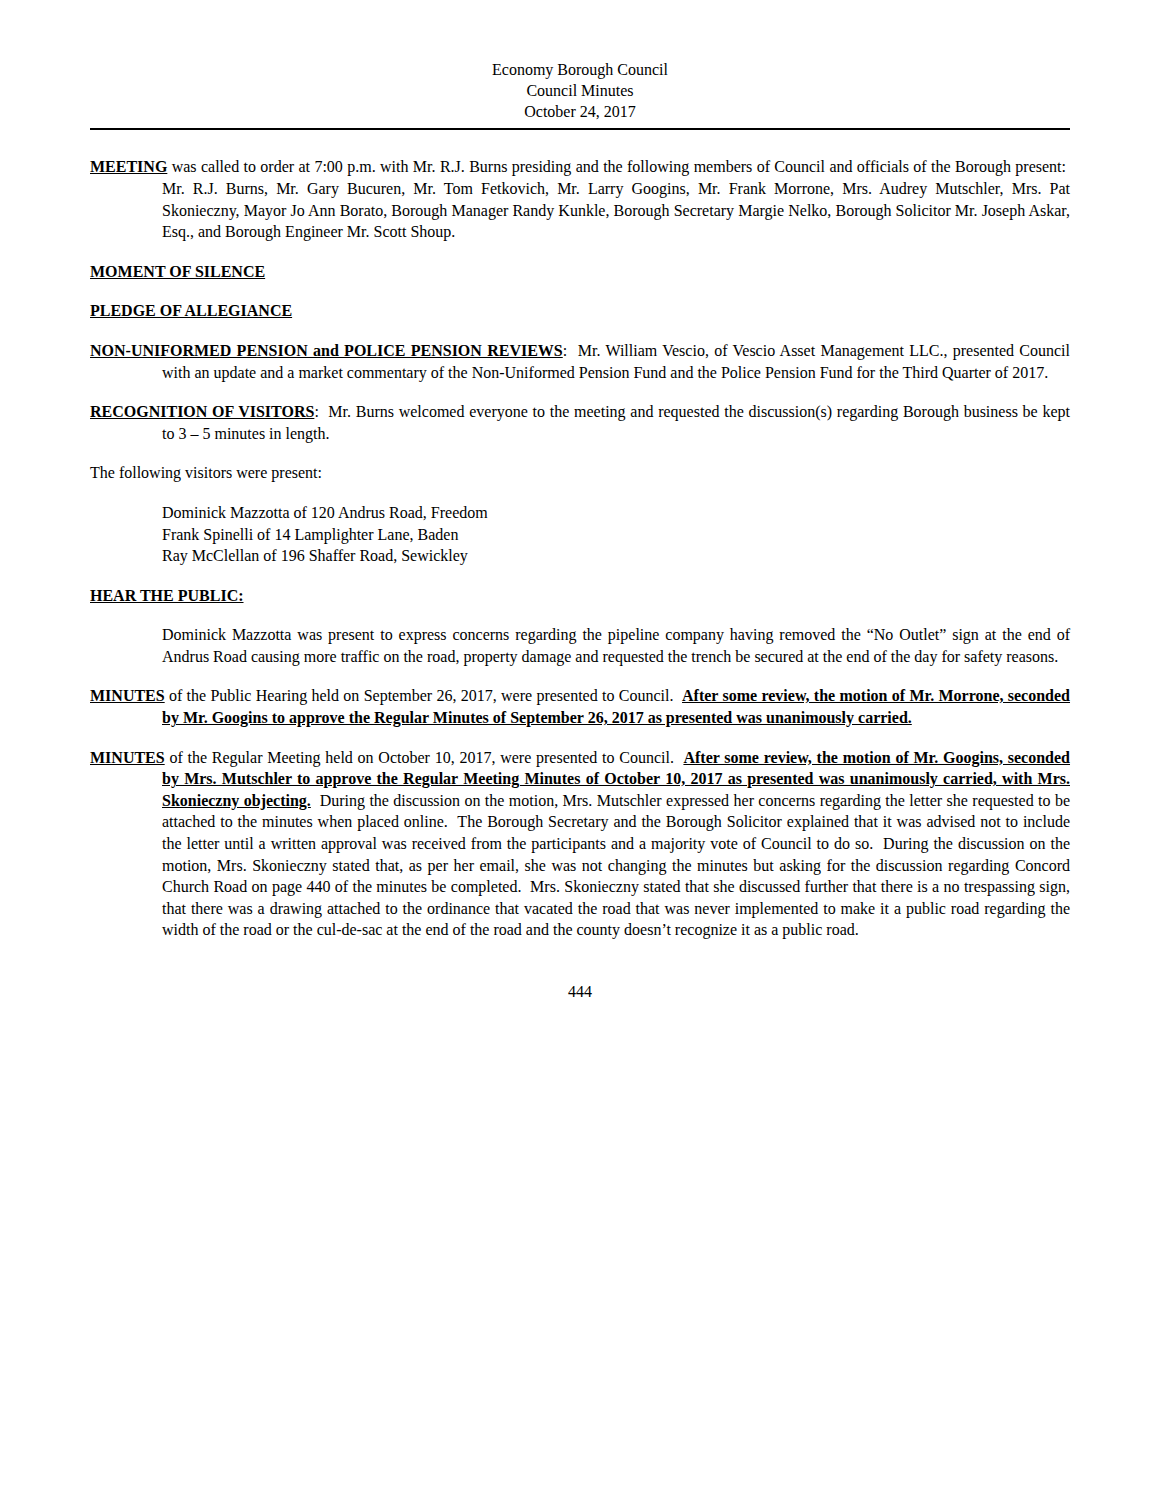Economy Borough Council
Council Minutes
October 24, 2017
MEETING was called to order at 7:00 p.m. with Mr. R.J. Burns presiding and the following members of Council and officials of the Borough present: Mr. R.J. Burns, Mr. Gary Bucuren, Mr. Tom Fetkovich, Mr. Larry Googins, Mr. Frank Morrone, Mrs. Audrey Mutschler, Mrs. Pat Skonieczny, Mayor Jo Ann Borato, Borough Manager Randy Kunkle, Borough Secretary Margie Nelko, Borough Solicitor Mr. Joseph Askar, Esq., and Borough Engineer Mr. Scott Shoup.
MOMENT OF SILENCE
PLEDGE OF ALLEGIANCE
NON-UNIFORMED PENSION and POLICE PENSION REVIEWS: Mr. William Vescio, of Vescio Asset Management LLC., presented Council with an update and a market commentary of the Non-Uniformed Pension Fund and the Police Pension Fund for the Third Quarter of 2017.
RECOGNITION OF VISITORS: Mr. Burns welcomed everyone to the meeting and requested the discussion(s) regarding Borough business be kept to 3 – 5 minutes in length.
The following visitors were present:
Dominick Mazzotta of 120 Andrus Road, Freedom
Frank Spinelli of 14 Lamplighter Lane, Baden
Ray McClellan of 196 Shaffer Road, Sewickley
HEAR THE PUBLIC:
Dominick Mazzotta was present to express concerns regarding the pipeline company having removed the “No Outlet” sign at the end of Andrus Road causing more traffic on the road, property damage and requested the trench be secured at the end of the day for safety reasons.
MINUTES of the Public Hearing held on September 26, 2017, were presented to Council. After some review, the motion of Mr. Morrone, seconded by Mr. Googins to approve the Regular Minutes of September 26, 2017 as presented was unanimously carried.
MINUTES of the Regular Meeting held on October 10, 2017, were presented to Council. After some review, the motion of Mr. Googins, seconded by Mrs. Mutschler to approve the Regular Meeting Minutes of October 10, 2017 as presented was unanimously carried, with Mrs. Skonieczny objecting. During the discussion on the motion, Mrs. Mutschler expressed her concerns regarding the letter she requested to be attached to the minutes when placed online. The Borough Secretary and the Borough Solicitor explained that it was advised not to include the letter until a written approval was received from the participants and a majority vote of Council to do so. During the discussion on the motion, Mrs. Skonieczny stated that, as per her email, she was not changing the minutes but asking for the discussion regarding Concord Church Road on page 440 of the minutes be completed. Mrs. Skonieczny stated that she discussed further that there is a no trespassing sign, that there was a drawing attached to the ordinance that vacated the road that was never implemented to make it a public road regarding the width of the road or the cul-de-sac at the end of the road and the county doesn’t recognize it as a public road.
444